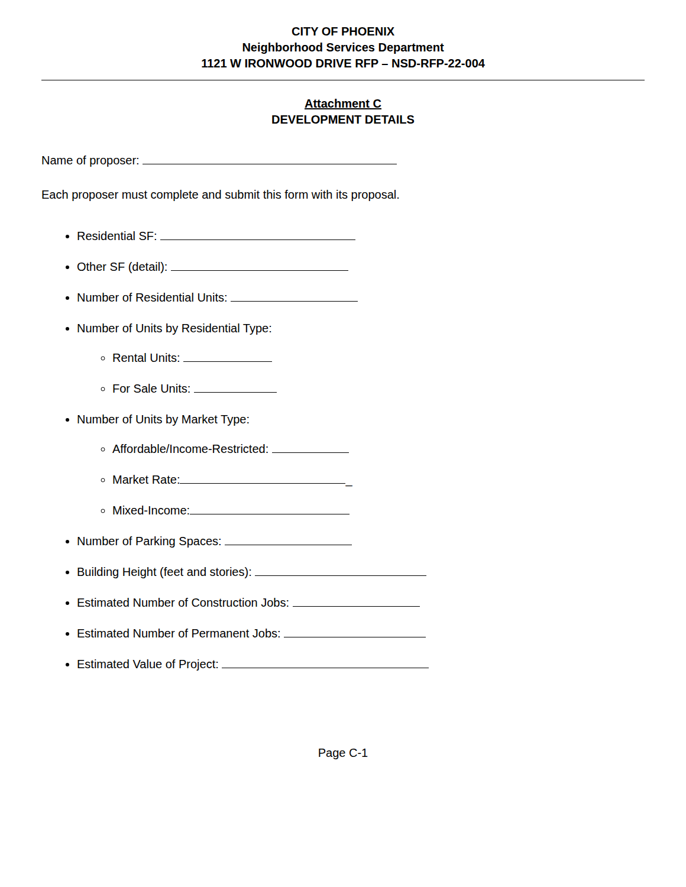CITY OF PHOENIX
Neighborhood Services Department
1121 W IRONWOOD DRIVE RFP – NSD-RFP-22-004
Attachment C
DEVELOPMENT DETAILS
Name of proposer:
Each proposer must complete and submit this form with its proposal.
Residential SF:
Other SF (detail):
Number of Residential Units:
Number of Units by Residential Type:
Rental Units:
For Sale Units:
Number of Units by Market Type:
Affordable/Income-Restricted:
Market Rate: _
Mixed-Income:
Number of Parking Spaces:
Building Height (feet and stories):
Estimated Number of Construction Jobs:
Estimated Number of Permanent Jobs:
Estimated Value of Project:
Page C-1